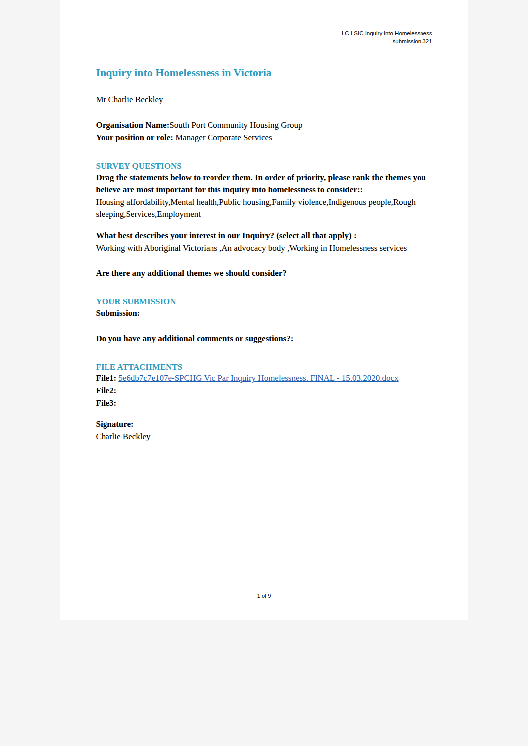LC LSIC Inquiry into Homelessness
submission 321
Inquiry into Homelessness in Victoria
Mr Charlie Beckley
Organisation Name: South Port Community Housing Group
Your position or role: Manager Corporate Services
Survey Questions
Drag the statements below to reorder them. In order of priority, please rank the themes you believe are most important for this inquiry into homelessness to consider::
Housing affordability,Mental health,Public housing,Family violence,Indigenous people,Rough sleeping,Services,Employment
What best describes your interest in our Inquiry? (select all that apply) :
Working with Aboriginal Victorians ,An advocacy body ,Working in Homelessness services
Are there any additional themes we should consider?
Your Submission
Submission:
Do you have any additional comments or suggestions?:
File Attachments
File1: 5e6db7c7e107e-SPCHG Vic Par Inquiry Homelessness. FINAL - 15.03.2020.docx
File2:
File3:
Signature:
Charlie Beckley
1 of 9